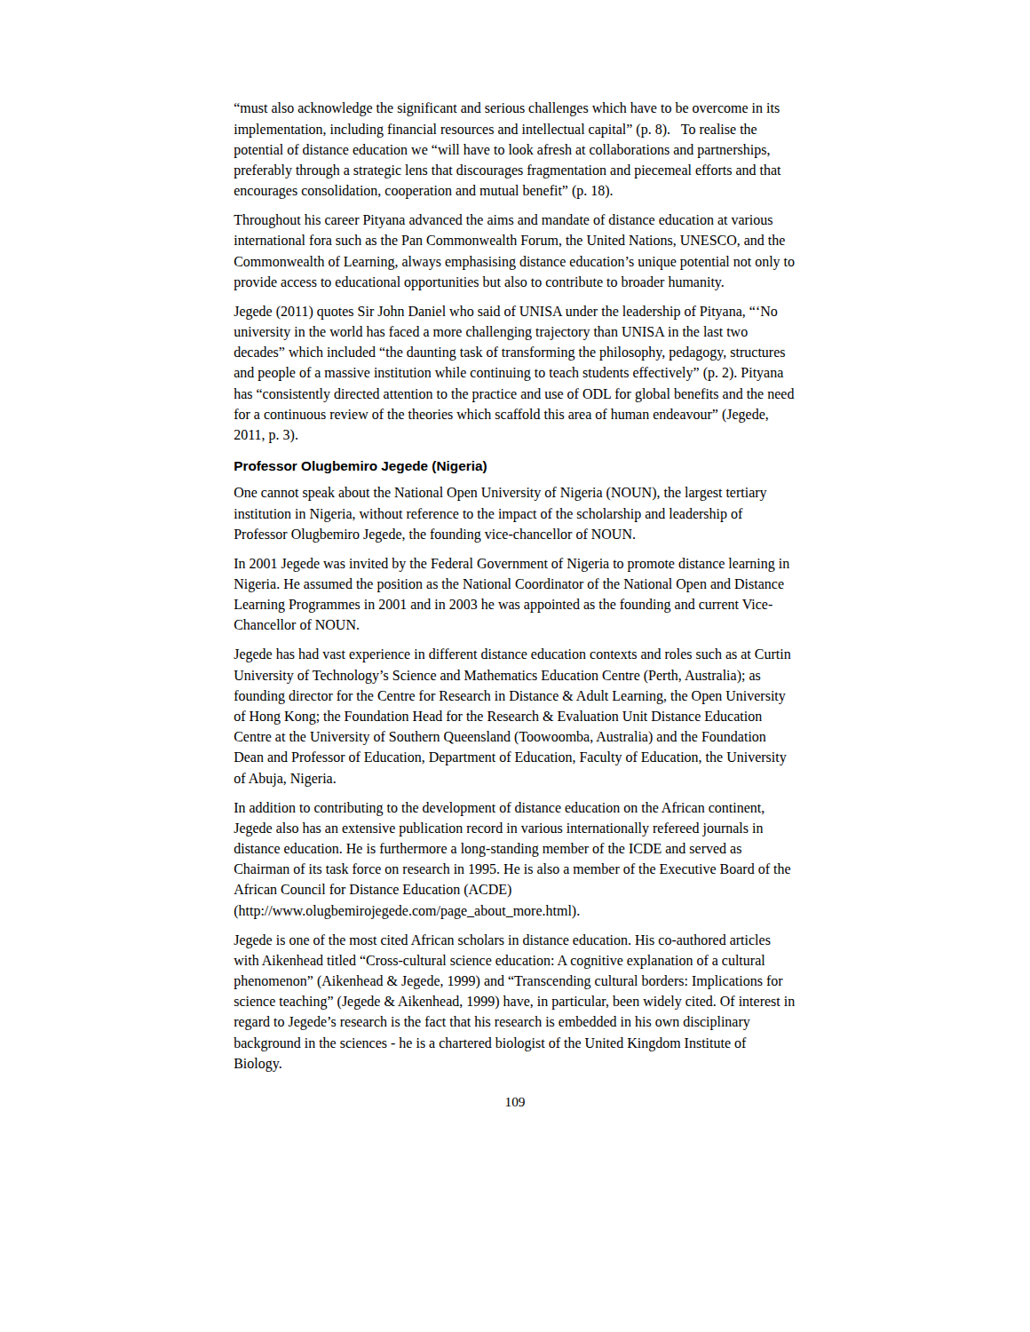“must also acknowledge the significant and serious challenges which have to be overcome in its implementation, including financial resources and intellectual capital” (p. 8). To realise the potential of distance education we “will have to look afresh at collaborations and partnerships, preferably through a strategic lens that discourages fragmentation and piecemeal efforts and that encourages consolidation, cooperation and mutual benefit” (p. 18).
Throughout his career Pityana advanced the aims and mandate of distance education at various international fora such as the Pan Commonwealth Forum, the United Nations, UNESCO, and the Commonwealth of Learning, always emphasising distance education’s unique potential not only to provide access to educational opportunities but also to contribute to broader humanity.
Jegede (2011) quotes Sir John Daniel who said of UNISA under the leadership of Pityana, “‘No university in the world has faced a more challenging trajectory than UNISA in the last two decades” which included “the daunting task of transforming the philosophy, pedagogy, structures and people of a massive institution while continuing to teach students effectively” (p. 2). Pityana has “consistently directed attention to the practice and use of ODL for global benefits and the need for a continuous review of the theories which scaffold this area of human endeavour” (Jegede, 2011, p. 3).
Professor Olugbemiro Jegede (Nigeria)
One cannot speak about the National Open University of Nigeria (NOUN), the largest tertiary institution in Nigeria, without reference to the impact of the scholarship and leadership of Professor Olugbemiro Jegede, the founding vice-chancellor of NOUN.
In 2001 Jegede was invited by the Federal Government of Nigeria to promote distance learning in Nigeria. He assumed the position as the National Coordinator of the National Open and Distance Learning Programmes in 2001 and in 2003 he was appointed as the founding and current Vice-Chancellor of NOUN.
Jegede has had vast experience in different distance education contexts and roles such as at Curtin University of Technology’s Science and Mathematics Education Centre (Perth, Australia); as founding director for the Centre for Research in Distance & Adult Learning, the Open University of Hong Kong; the Foundation Head for the Research & Evaluation Unit Distance Education Centre at the University of Southern Queensland (Toowoomba, Australia) and the Foundation Dean and Professor of Education, Department of Education, Faculty of Education, the University of Abuja, Nigeria.
In addition to contributing to the development of distance education on the African continent, Jegede also has an extensive publication record in various internationally refereed journals in distance education. He is furthermore a long-standing member of the ICDE and served as Chairman of its task force on research in 1995. He is also a member of the Executive Board of the African Council for Distance Education (ACDE) (http://www.olugbemirojegede.com/page_about_more.html).
Jegede is one of the most cited African scholars in distance education. His co-authored articles with Aikenhead titled “Cross-cultural science education: A cognitive explanation of a cultural phenomenon” (Aikenhead & Jegede, 1999) and “Transcending cultural borders: Implications for science teaching” (Jegede & Aikenhead, 1999) have, in particular, been widely cited. Of interest in regard to Jegede’s research is the fact that his research is embedded in his own disciplinary background in the sciences - he is a chartered biologist of the United Kingdom Institute of Biology.
109